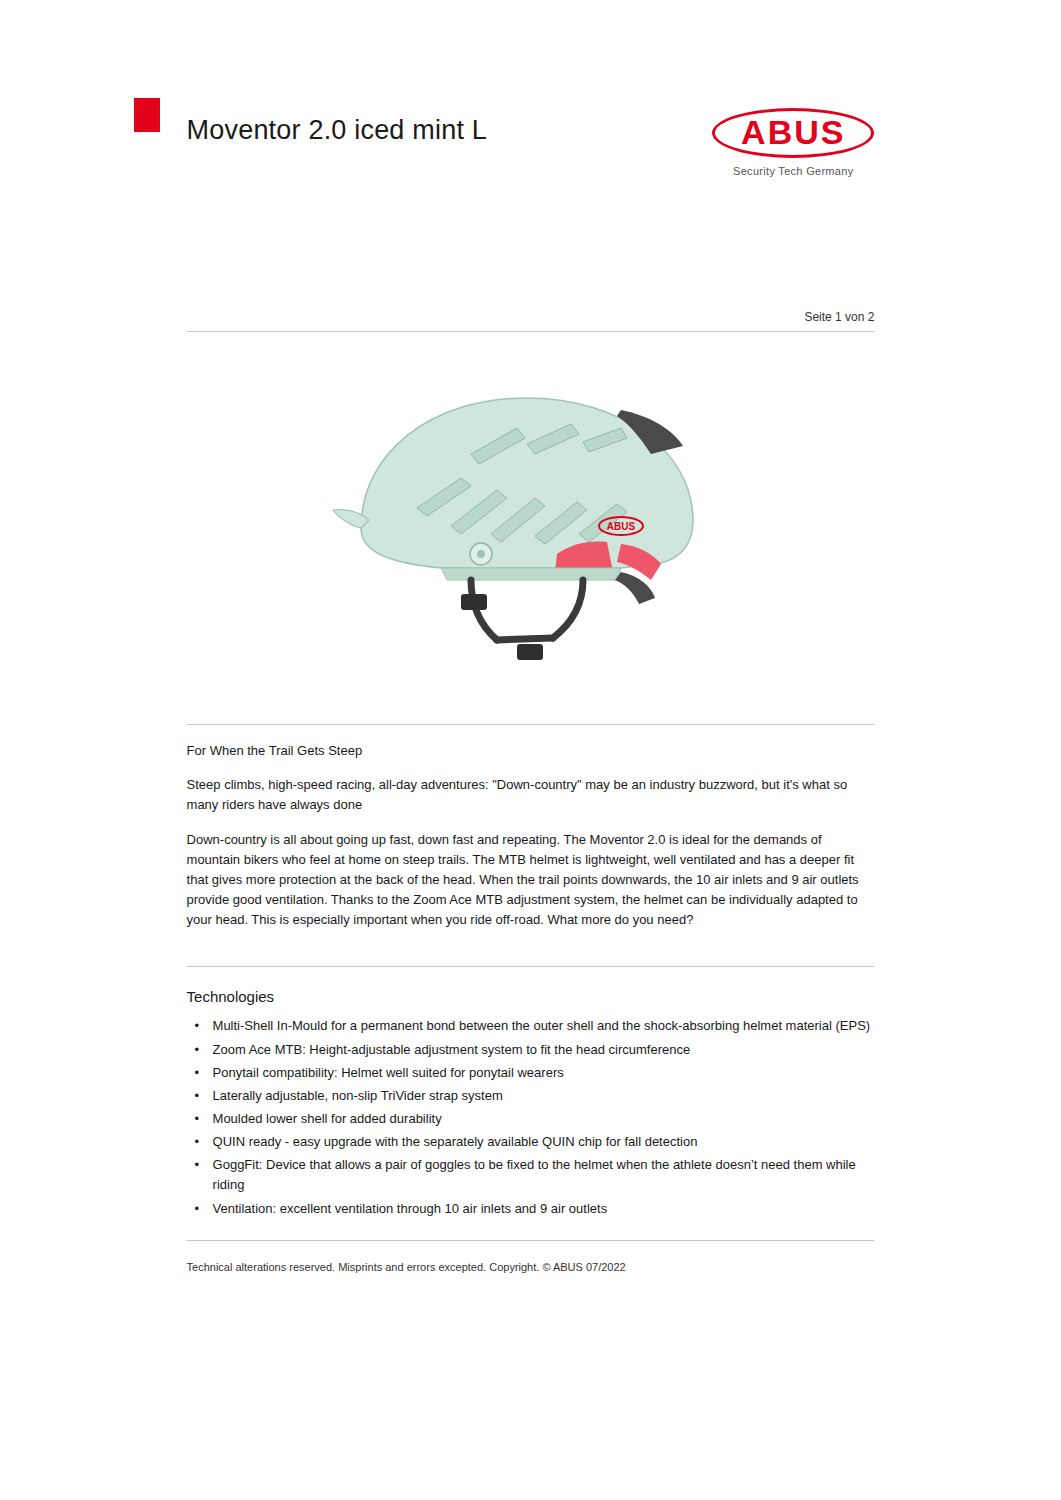Moventor 2.0 iced mint L
ABUS
Security Tech Germany
Seite 1 von 2
ABUS
For When the Trail Gets Steep
Steep climbs, high-speed racing, all-day adventures: "Down-country" may be an industry buzzword, but it's what so many riders have always done
Down-country is all about going up fast, down fast and repeating. The Moventor 2.0 is ideal for the demands of mountain bikers who feel at home on steep trails. The MTB helmet is lightweight, well ventilated and has a deeper fit that gives more protection at the back of the head. When the trail points downwards, the 10 air inlets and 9 air outlets provide good ventilation. Thanks to the Zoom Ace MTB adjustment system, the helmet can be individually adapted to your head. This is especially important when you ride off-road. What more do you need?
Technologies
Multi-Shell In-Mould for a permanent bond between the outer shell and the shock-absorbing helmet material (EPS)
Zoom Ace MTB: Height-adjustable adjustment system to fit the head circumference
Ponytail compatibility: Helmet well suited for ponytail wearers
Laterally adjustable, non-slip TriVider strap system
Moulded lower shell for added durability
QUIN ready - easy upgrade with the separately available QUIN chip for fall detection
GoggFit: Device that allows a pair of goggles to be fixed to the helmet when the athlete doesn’t need them while riding
Ventilation: excellent ventilation through 10 air inlets and 9 air outlets
Technical alterations reserved. Misprints and errors excepted. Copyright. © ABUS 07/2022